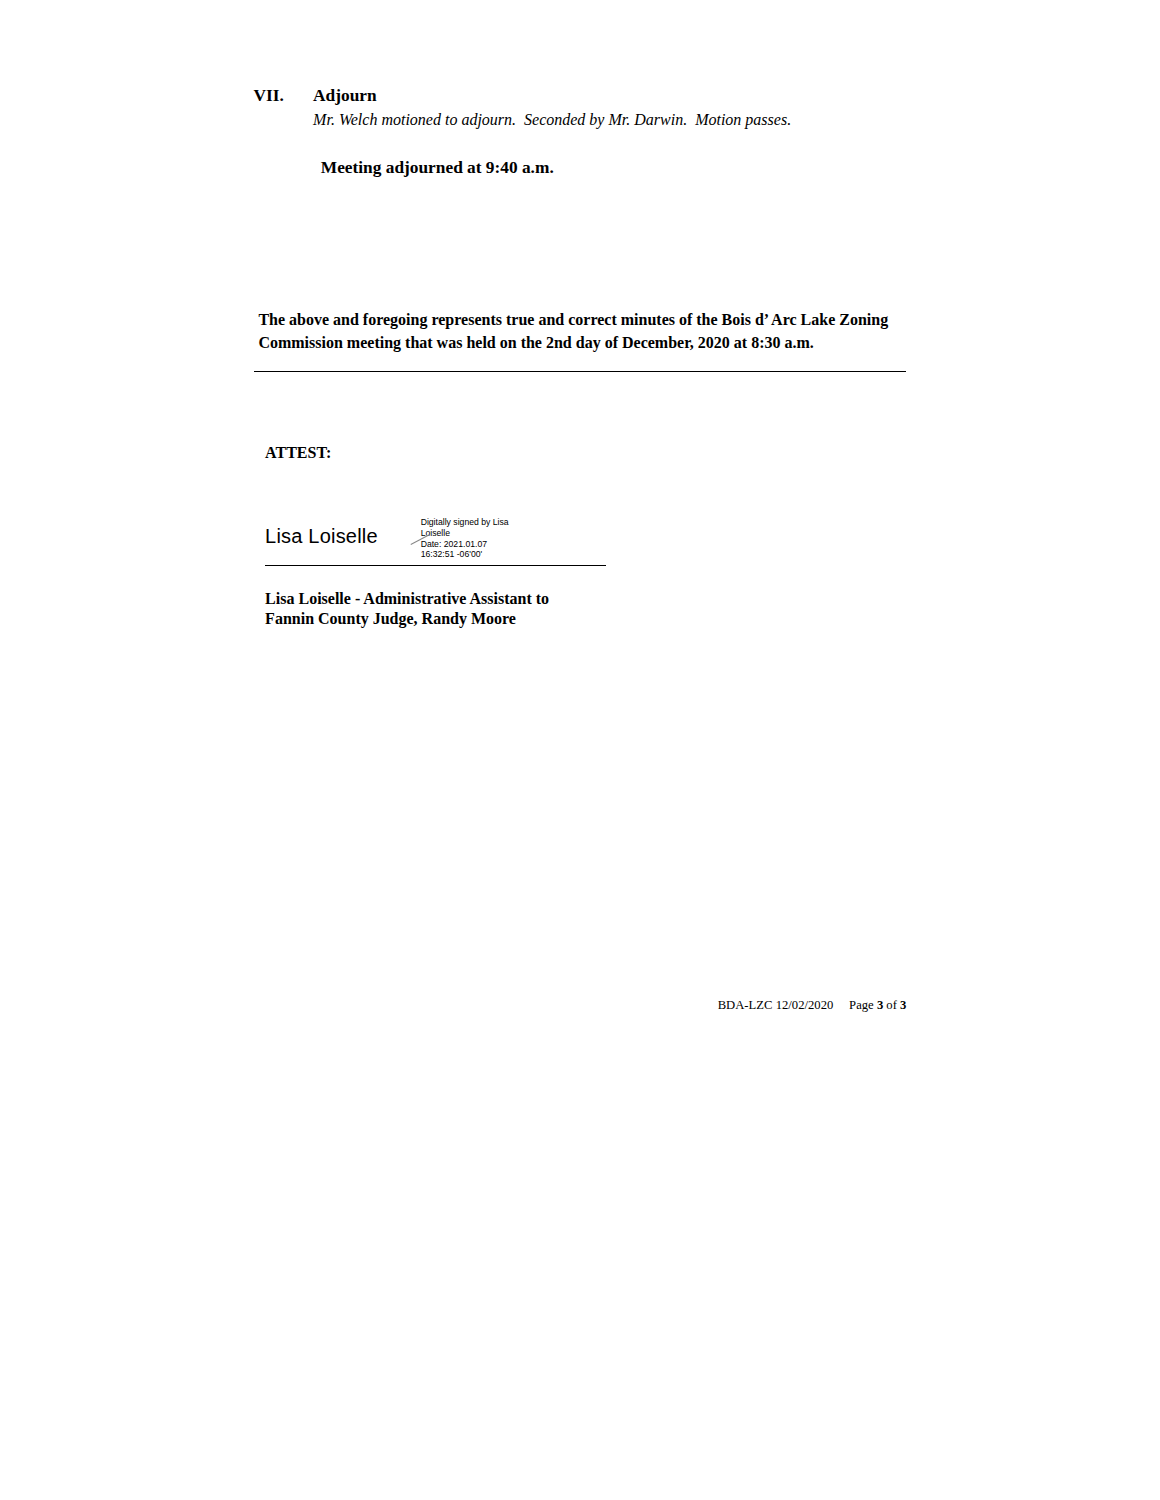VII.
Adjourn
Mr. Welch motioned to adjourn. Seconded by Mr. Darwin. Motion passes.
Meeting adjourned at 9:40 a.m.
The above and foregoing represents true and correct minutes of the Bois d’ Arc Lake Zoning Commission meeting that was held on the 2nd day of December, 2020 at 8:30 a.m.
ATTEST:
Lisa Loiselle
Digitally signed by Lisa
Loiselle
Date: 2021.01.07
16:32:51 -06'00'
Lisa Loiselle - Administrative Assistant to
Fannin County Judge, Randy Moore
BDA-LZC 12/02/2020 Page 3 of 3